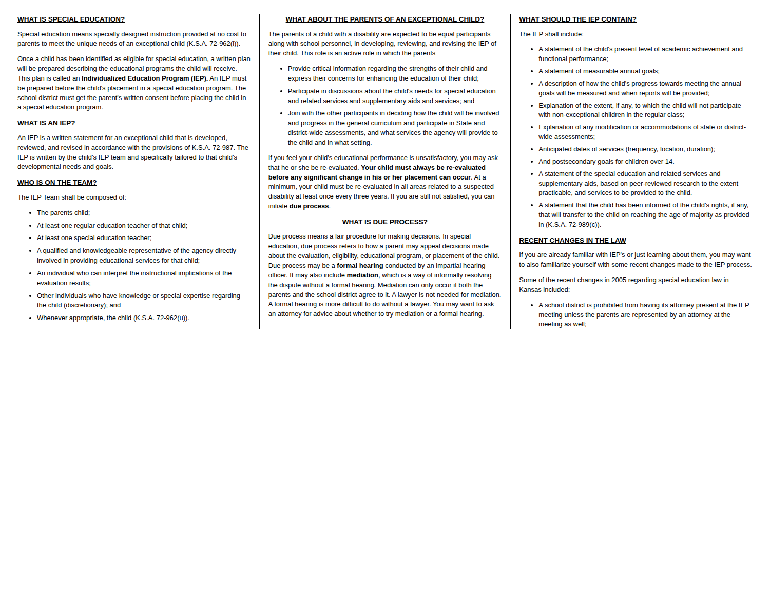What is Special Education?
Special education means specially designed instruction provided at no cost to parents to meet the unique needs of an exceptional child (K.S.A. 72-962(i)).
Once a child has been identified as eligible for special education, a written plan will be prepared describing the educational programs the child will receive. This plan is called an Individualized Education Program (IEP). An IEP must be prepared before the child's placement in a special education program. The school district must get the parent's written consent before placing the child in a special education program.
What is an IEP?
An IEP is a written statement for an exceptional child that is developed, reviewed, and revised in accordance with the provisions of K.S.A. 72-987. The IEP is written by the child's IEP team and specifically tailored to that child's developmental needs and goals.
Who is on the Team?
The IEP Team shall be composed of:
The parents child;
At least one regular education teacher of that child;
At least one special education teacher;
A qualified and knowledgeable representative of the agency directly involved in providing educational services for that child;
An individual who can interpret the instructional implications of the evaluation results;
Other individuals who have knowledge or special expertise regarding the child (discretionary); and
Whenever appropriate, the child (K.S.A. 72-962(u)).
What About the Parents of an Exceptional Child?
The parents of a child with a disability are expected to be equal participants along with school personnel, in developing, reviewing, and revising the IEP of their child. This role is an active role in which the parents
Provide critical information regarding the strengths of their child and express their concerns for enhancing the education of their child;
Participate in discussions about the child's needs for special education and related services and supplementary aids and services; and
Join with the other participants in deciding how the child will be involved and progress in the general curriculum and participate in State and district-wide assessments, and what services the agency will provide to the child and in what setting.
If you feel your child's educational performance is unsatisfactory, you may ask that he or she be re-evaluated. Your child must always be re-evaluated before any significant change in his or her placement can occur. At a minimum, your child must be re-evaluated in all areas related to a suspected disability at least once every three years. If you are still not satisfied, you can initiate due process.
What is Due Process?
Due process means a fair procedure for making decisions. In special education, due process refers to how a parent may appeal decisions made about the evaluation, eligibility, educational program, or placement of the child. Due process may be a formal hearing conducted by an impartial hearing officer. It may also include mediation, which is a way of informally resolving the dispute without a formal hearing. Mediation can only occur if both the parents and the school district agree to it. A lawyer is not needed for mediation. A formal hearing is more difficult to do without a lawyer. You may want to ask an attorney for advice about whether to try mediation or a formal hearing.
What Should the IEP Contain?
The IEP shall include:
A statement of the child's present level of academic achievement and functional performance;
A statement of measurable annual goals;
A description of how the child's progress towards meeting the annual goals will be measured and when reports will be provided;
Explanation of the extent, if any, to which the child will not participate with non-exceptional children in the regular class;
Explanation of any modification or accommodations of state or district-wide assessments;
Anticipated dates of services (frequency, location, duration);
And postsecondary goals for children over 14.
A statement of the special education and related services and supplementary aids, based on peer-reviewed research to the extent practicable, and services to be provided to the child.
A statement that the child has been informed of the child's rights, if any, that will transfer to the child on reaching the age of majority as provided in (K.S.A. 72-989(c)).
Recent Changes in the Law
If you are already familiar with IEP's or just learning about them, you may want to also familiarize yourself with some recent changes made to the IEP process.
Some of the recent changes in 2005 regarding special education law in Kansas included:
A school district is prohibited from having its attorney present at the IEP meeting unless the parents are represented by an attorney at the meeting as well;